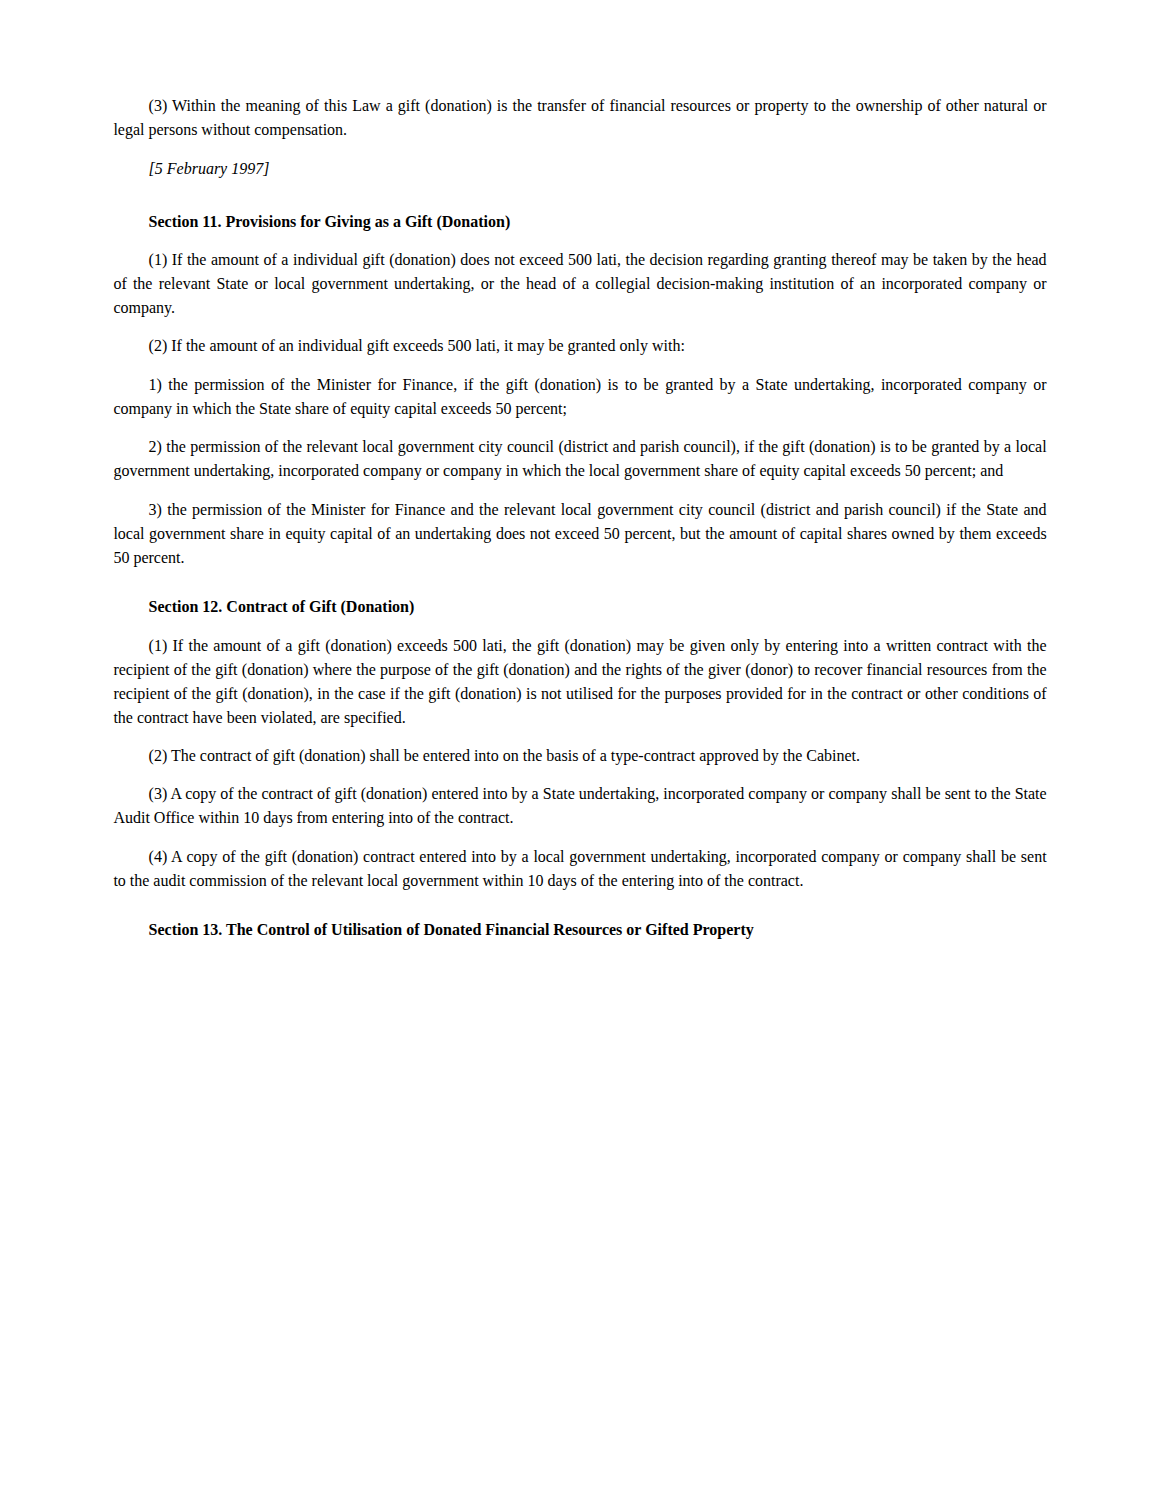(3) Within the meaning of this Law a gift (donation) is the transfer of financial resources or property to the ownership of other natural or legal persons without compensation.
[5 February 1997]
Section 11. Provisions for Giving as a Gift (Donation)
(1) If the amount of a individual gift (donation) does not exceed 500 lati, the decision regarding granting thereof may be taken by the head of the relevant State or local government undertaking, or the head of a collegial decision-making institution of an incorporated company or company.
(2) If the amount of an individual gift exceeds 500 lati, it may be granted only with:
1) the permission of the Minister for Finance, if the gift (donation) is to be granted by a State undertaking, incorporated company or company in which the State share of equity capital exceeds 50 percent;
2) the permission of the relevant local government city council (district and parish council), if the gift (donation) is to be granted by a local government undertaking, incorporated company or company in which the local government share of equity capital exceeds 50 percent; and
3) the permission of the Minister for Finance and the relevant local government city council (district and parish council) if the State and local government share in equity capital of an undertaking does not exceed 50 percent, but the amount of capital shares owned by them exceeds 50 percent.
Section 12. Contract of Gift (Donation)
(1) If the amount of a gift (donation) exceeds 500 lati, the gift (donation) may be given only by entering into a written contract with the recipient of the gift (donation) where the purpose of the gift (donation) and the rights of the giver (donor) to recover financial resources from the recipient of the gift (donation), in the case if the gift (donation) is not utilised for the purposes provided for in the contract or other conditions of the contract have been violated, are specified.
(2) The contract of gift (donation) shall be entered into on the basis of a type-contract approved by the Cabinet.
(3) A copy of the contract of gift (donation) entered into by a State undertaking, incorporated company or company shall be sent to the State Audit Office within 10 days from entering into of the contract.
(4) A copy of the gift (donation) contract entered into by a local government undertaking, incorporated company or company shall be sent to the audit commission of the relevant local government within 10 days of the entering into of the contract.
Section 13. The Control of Utilisation of Donated Financial Resources or Gifted Property